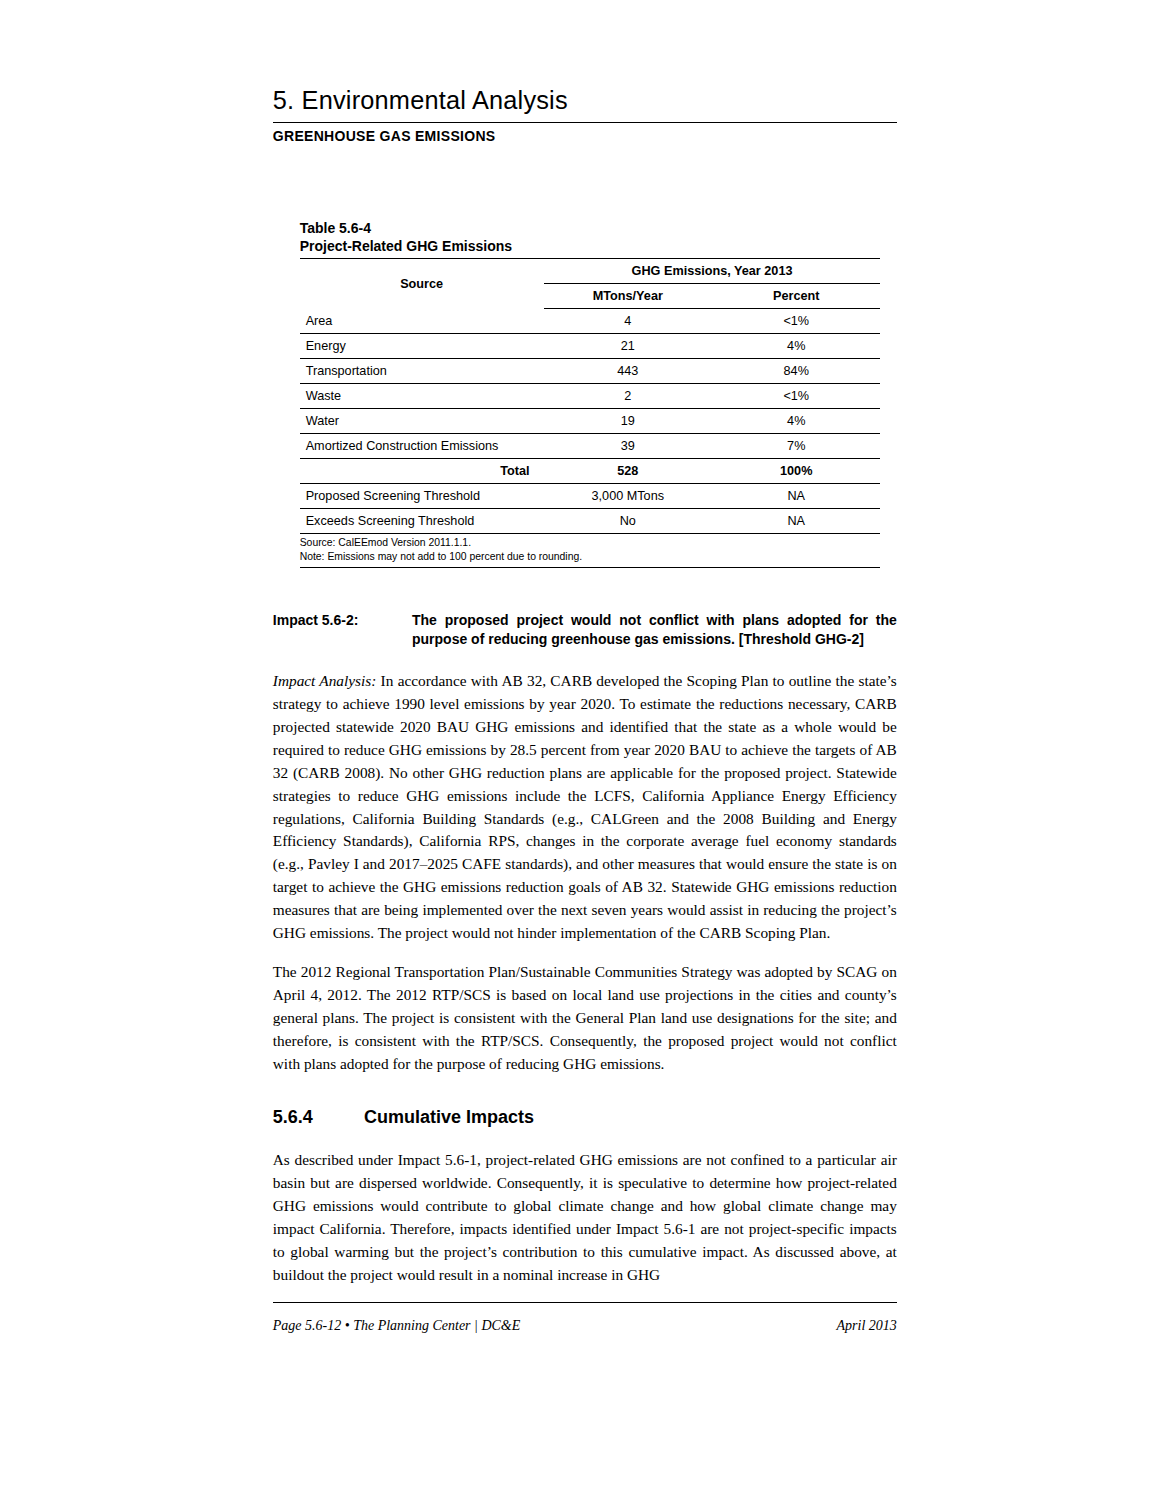5. Environmental Analysis
GREENHOUSE GAS EMISSIONS
Table 5.6-4
Project-Related GHG Emissions
| Source | GHG Emissions, Year 2013 |
| --- | --- |
| MTons/Year | Percent |
| Area | 4 | <1% |
| Energy | 21 | 4% |
| Transportation | 443 | 84% |
| Waste | 2 | <1% |
| Water | 19 | 4% |
| Amortized Construction Emissions | 39 | 7% |
| Total | 528 | 100% |
| Proposed Screening Threshold | 3,000 MTons | NA |
| Exceeds Screening Threshold | No | NA |
Source: CalEEmod Version 2011.1.1.
Note: Emissions may not add to 100 percent due to rounding.
Impact 5.6-2:
The proposed project would not conflict with plans adopted for the purpose of reducing greenhouse gas emissions. [Threshold GHG-2]
Impact Analysis: In accordance with AB 32, CARB developed the Scoping Plan to outline the state’s strategy to achieve 1990 level emissions by year 2020. To estimate the reductions necessary, CARB projected statewide 2020 BAU GHG emissions and identified that the state as a whole would be required to reduce GHG emissions by 28.5 percent from year 2020 BAU to achieve the targets of AB 32 (CARB 2008). No other GHG reduction plans are applicable for the proposed project. Statewide strategies to reduce GHG emissions include the LCFS, California Appliance Energy Efficiency regulations, California Building Standards (e.g., CALGreen and the 2008 Building and Energy Efficiency Standards), California RPS, changes in the corporate average fuel economy standards (e.g., Pavley I and 2017–2025 CAFE standards), and other measures that would ensure the state is on target to achieve the GHG emissions reduction goals of AB 32. Statewide GHG emissions reduction measures that are being implemented over the next seven years would assist in reducing the project’s GHG emissions. The project would not hinder implementation of the CARB Scoping Plan.
The 2012 Regional Transportation Plan/Sustainable Communities Strategy was adopted by SCAG on April 4, 2012. The 2012 RTP/SCS is based on local land use projections in the cities and county’s general plans. The project is consistent with the General Plan land use designations for the site; and therefore, is consistent with the RTP/SCS. Consequently, the proposed project would not conflict with plans adopted for the purpose of reducing GHG emissions.
5.6.4 Cumulative Impacts
As described under Impact 5.6-1, project-related GHG emissions are not confined to a particular air basin but are dispersed worldwide. Consequently, it is speculative to determine how project-related GHG emissions would contribute to global climate change and how global climate change may impact California. Therefore, impacts identified under Impact 5.6-1 are not project-specific impacts to global warming but the project’s contribution to this cumulative impact. As discussed above, at buildout the project would result in a nominal increase in GHG
Page 5.6-12 • The Planning Center | DC&E
April 2013